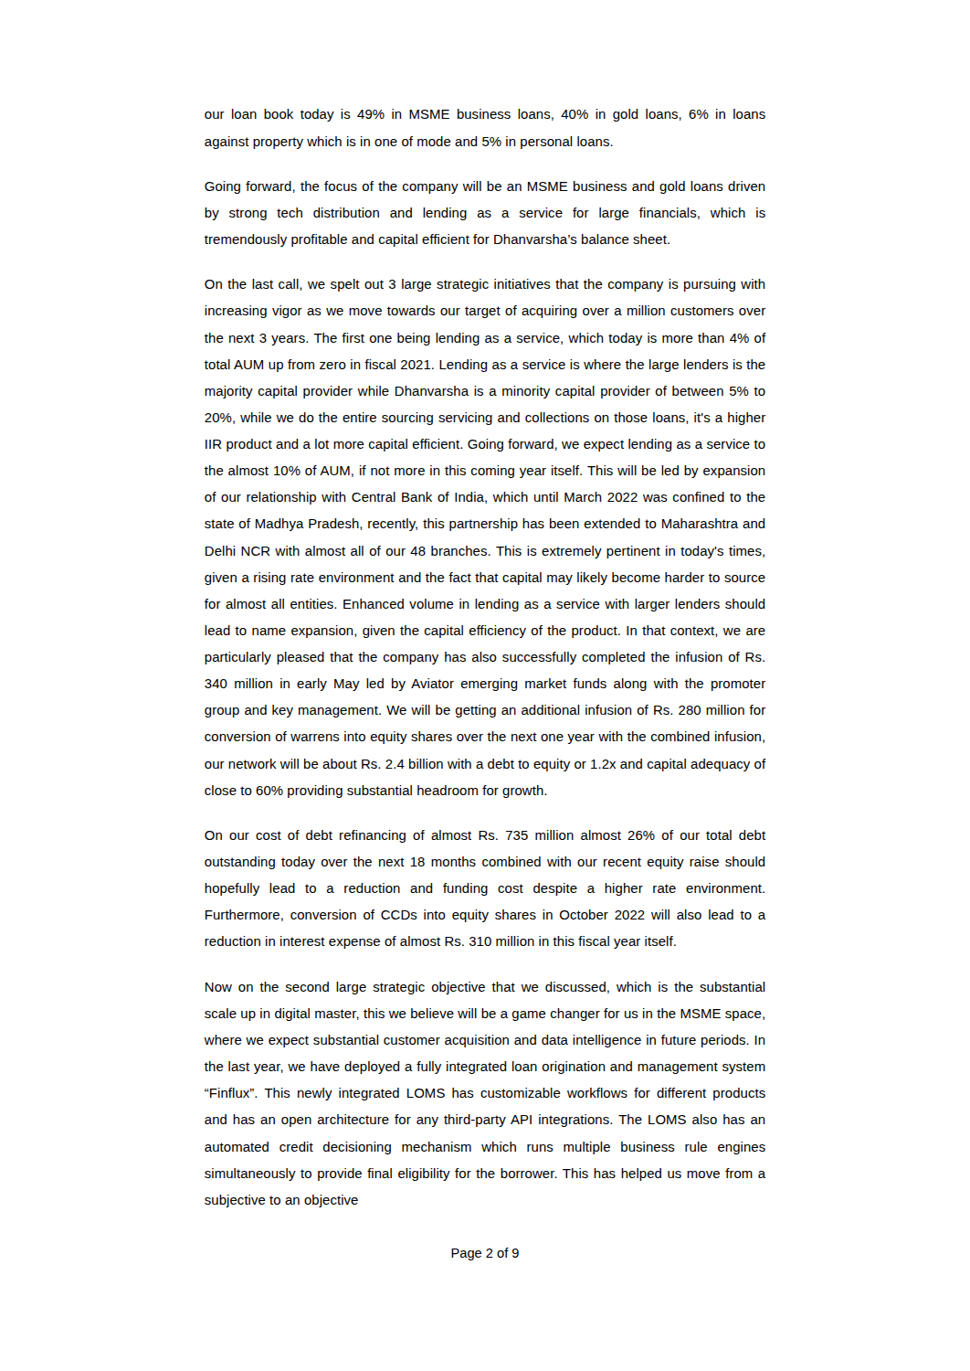our loan book today is 49% in MSME business loans, 40% in gold loans, 6% in loans against property which is in one of mode and 5% in personal loans.
Going forward, the focus of the company will be an MSME business and gold loans driven by strong tech distribution and lending as a service for large financials, which is tremendously profitable and capital efficient for Dhanvarsha’s balance sheet.
On the last call, we spelt out 3 large strategic initiatives that the company is pursuing with increasing vigor as we move towards our target of acquiring over a million customers over the next 3 years. The first one being lending as a service, which today is more than 4% of total AUM up from zero in fiscal 2021. Lending as a service is where the large lenders is the majority capital provider while Dhanvarsha is a minority capital provider of between 5% to 20%, while we do the entire sourcing servicing and collections on those loans, it's a higher IIR product and a lot more capital efficient. Going forward, we expect lending as a service to the almost 10% of AUM, if not more in this coming year itself. This will be led by expansion of our relationship with Central Bank of India, which until March 2022 was confined to the state of Madhya Pradesh, recently, this partnership has been extended to Maharashtra and Delhi NCR with almost all of our 48 branches. This is extremely pertinent in today's times, given a rising rate environment and the fact that capital may likely become harder to source for almost all entities. Enhanced volume in lending as a service with larger lenders should lead to name expansion, given the capital efficiency of the product. In that context, we are particularly pleased that the company has also successfully completed the infusion of Rs. 340 million in early May led by Aviator emerging market funds along with the promoter group and key management. We will be getting an additional infusion of Rs. 280 million for conversion of warrens into equity shares over the next one year with the combined infusion, our network will be about Rs. 2.4 billion with a debt to equity or 1.2x and capital adequacy of close to 60% providing substantial headroom for growth.
On our cost of debt refinancing of almost Rs. 735 million almost 26% of our total debt outstanding today over the next 18 months combined with our recent equity raise should hopefully lead to a reduction and funding cost despite a higher rate environment. Furthermore, conversion of CCDs into equity shares in October 2022 will also lead to a reduction in interest expense of almost Rs. 310 million in this fiscal year itself.
Now on the second large strategic objective that we discussed, which is the substantial scale up in digital master, this we believe will be a game changer for us in the MSME space, where we expect substantial customer acquisition and data intelligence in future periods. In the last year, we have deployed a fully integrated loan origination and management system “Finflux”. This newly integrated LOMS has customizable workflows for different products and has an open architecture for any third-party API integrations. The LOMS also has an automated credit decisioning mechanism which runs multiple business rule engines simultaneously to provide final eligibility for the borrower. This has helped us move from a subjective to an objective
Page 2 of 9